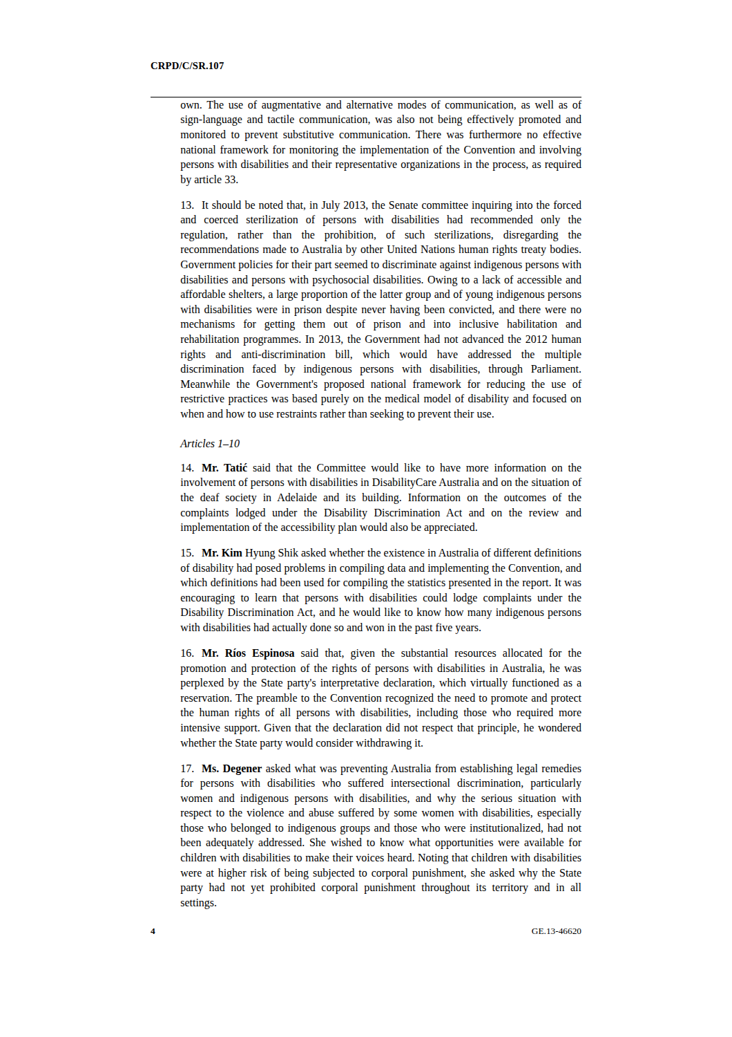CRPD/C/SR.107
own. The use of augmentative and alternative modes of communication, as well as of sign-language and tactile communication, was also not being effectively promoted and monitored to prevent substitutive communication. There was furthermore no effective national framework for monitoring the implementation of the Convention and involving persons with disabilities and their representative organizations in the process, as required by article 33.
13. It should be noted that, in July 2013, the Senate committee inquiring into the forced and coerced sterilization of persons with disabilities had recommended only the regulation, rather than the prohibition, of such sterilizations, disregarding the recommendations made to Australia by other United Nations human rights treaty bodies. Government policies for their part seemed to discriminate against indigenous persons with disabilities and persons with psychosocial disabilities. Owing to a lack of accessible and affordable shelters, a large proportion of the latter group and of young indigenous persons with disabilities were in prison despite never having been convicted, and there were no mechanisms for getting them out of prison and into inclusive habilitation and rehabilitation programmes. In 2013, the Government had not advanced the 2012 human rights and anti-discrimination bill, which would have addressed the multiple discrimination faced by indigenous persons with disabilities, through Parliament. Meanwhile the Government's proposed national framework for reducing the use of restrictive practices was based purely on the medical model of disability and focused on when and how to use restraints rather than seeking to prevent their use.
Articles 1–10
14. Mr. Tatić said that the Committee would like to have more information on the involvement of persons with disabilities in DisabilityCare Australia and on the situation of the deaf society in Adelaide and its building. Information on the outcomes of the complaints lodged under the Disability Discrimination Act and on the review and implementation of the accessibility plan would also be appreciated.
15. Mr. Kim Hyung Shik asked whether the existence in Australia of different definitions of disability had posed problems in compiling data and implementing the Convention, and which definitions had been used for compiling the statistics presented in the report. It was encouraging to learn that persons with disabilities could lodge complaints under the Disability Discrimination Act, and he would like to know how many indigenous persons with disabilities had actually done so and won in the past five years.
16. Mr. Ríos Espinosa said that, given the substantial resources allocated for the promotion and protection of the rights of persons with disabilities in Australia, he was perplexed by the State party's interpretative declaration, which virtually functioned as a reservation. The preamble to the Convention recognized the need to promote and protect the human rights of all persons with disabilities, including those who required more intensive support. Given that the declaration did not respect that principle, he wondered whether the State party would consider withdrawing it.
17. Ms. Degener asked what was preventing Australia from establishing legal remedies for persons with disabilities who suffered intersectional discrimination, particularly women and indigenous persons with disabilities, and why the serious situation with respect to the violence and abuse suffered by some women with disabilities, especially those who belonged to indigenous groups and those who were institutionalized, had not been adequately addressed. She wished to know what opportunities were available for children with disabilities to make their voices heard. Noting that children with disabilities were at higher risk of being subjected to corporal punishment, she asked why the State party had not yet prohibited corporal punishment throughout its territory and in all settings.
4 GE.13-46620